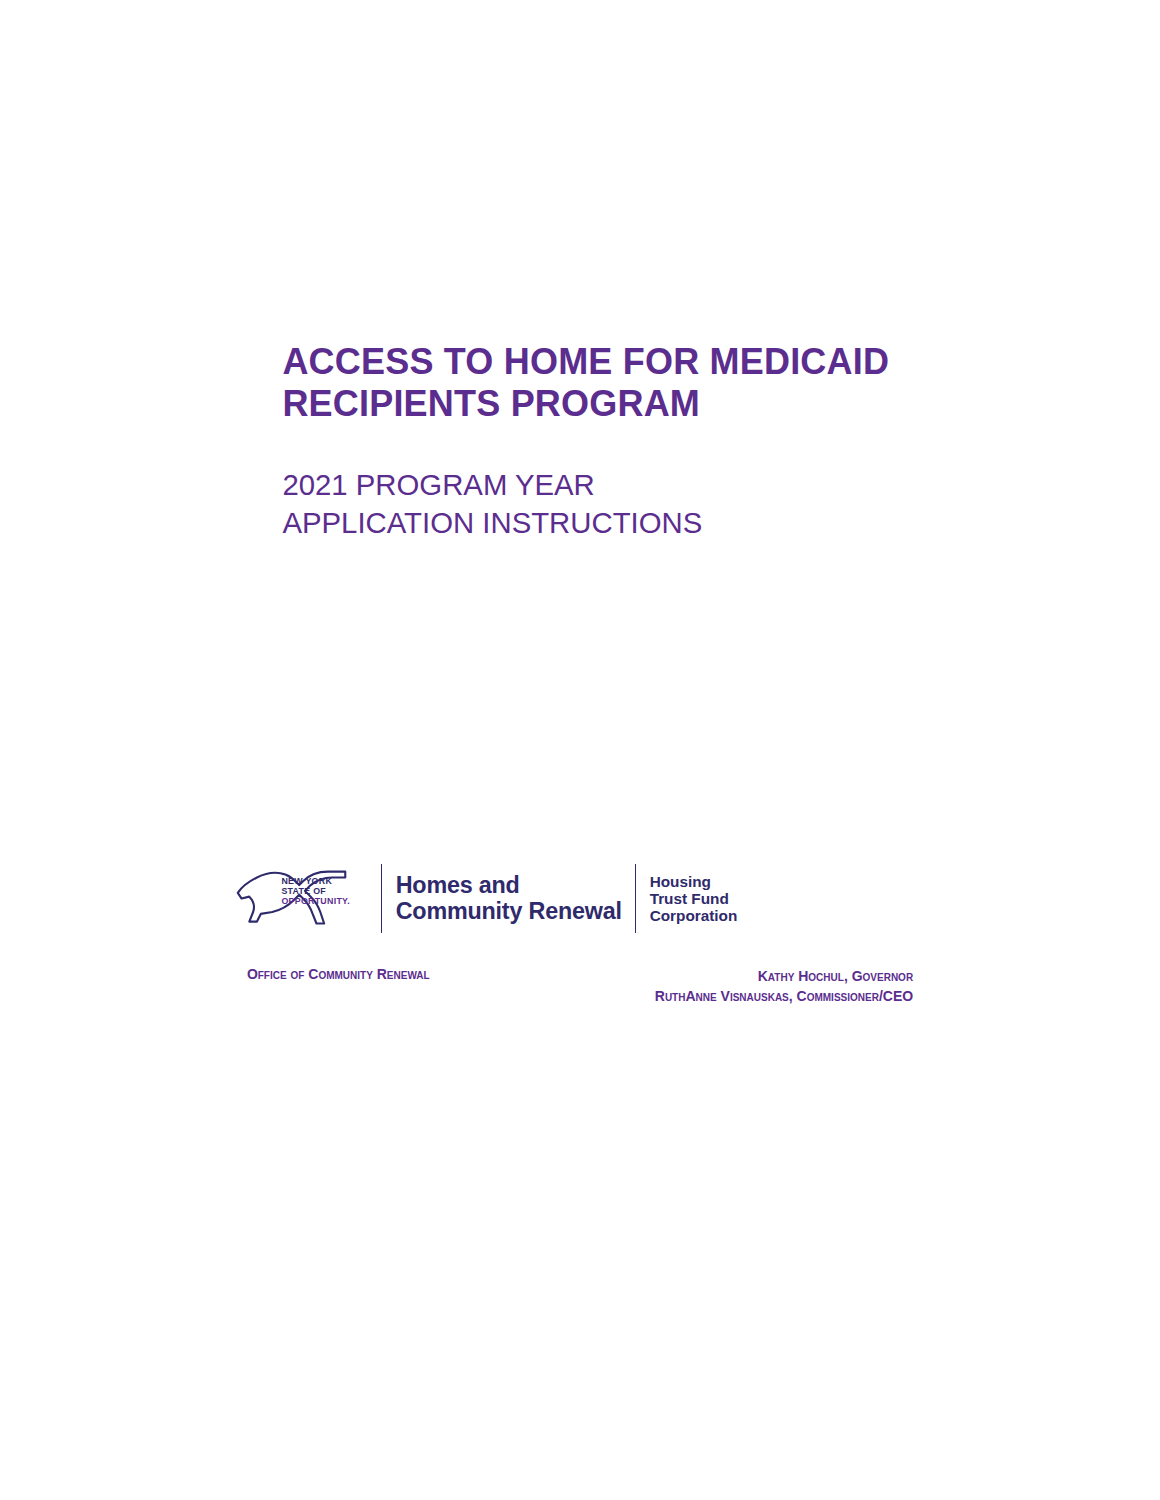ACCESS TO HOME FOR MEDICAID RECIPIENTS PROGRAM
2021 PROGRAM YEAR APPLICATION INSTRUCTIONS
NEW YORK
STATE OF
OPPORTUNITY.
Homes and Community Renewal
Housing Trust Fund Corporation
Office of Community Renewal
Kathy Hochul, Governor
RuthAnne Visnauskas, Commissioner/CEO